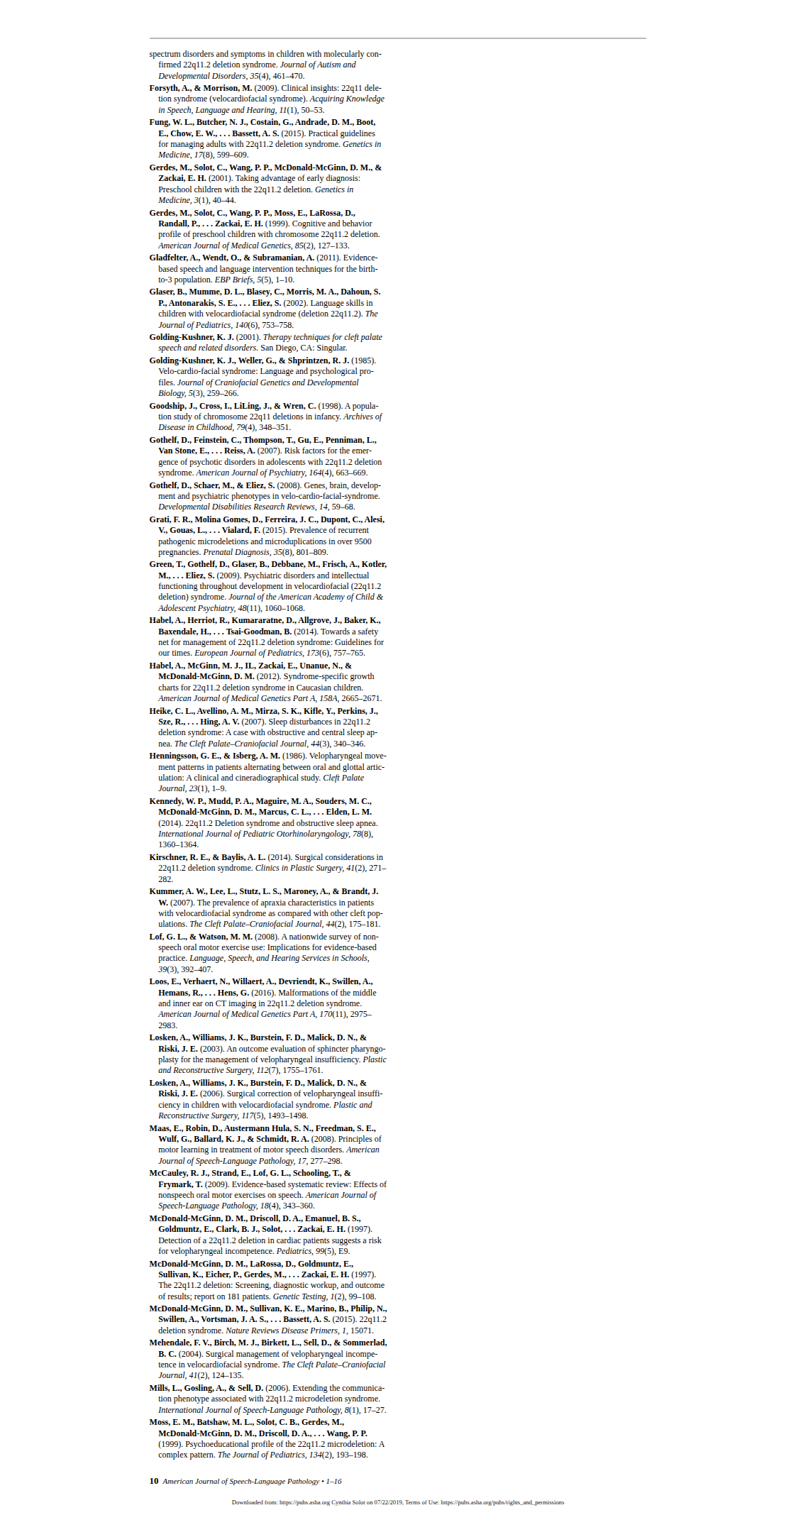spectrum disorders and symptoms in children with molecularly confirmed 22q11.2 deletion syndrome. Journal of Autism and Developmental Disorders, 35(4), 461–470.
Forsyth, A., & Morrison, M. (2009). Clinical insights: 22q11 deletion syndrome (velocardiofacial syndrome). Acquiring Knowledge in Speech, Language and Hearing, 11(1), 50–53.
Fung, W. L., Butcher, N. J., Costain, G., Andrade, D. M., Boot, E., Chow, E. W., . . . Bassett, A. S. (2015). Practical guidelines for managing adults with 22q11.2 deletion syndrome. Genetics in Medicine, 17(8), 599–609.
Gerdes, M., Solot, C., Wang, P. P., McDonald-McGinn, D. M., & Zackai, E. H. (2001). Taking advantage of early diagnosis: Preschool children with the 22q11.2 deletion. Genetics in Medicine, 3(1), 40–44.
Gerdes, M., Solot, C., Wang, P. P., Moss, E., LaRossa, D., Randall, P., . . . Zackai, E. H. (1999). Cognitive and behavior profile of preschool children with chromosome 22q11.2 deletion. American Journal of Medical Genetics, 85(2), 127–133.
Gladfelter, A., Wendt, O., & Subramanian, A. (2011). Evidence-based speech and language intervention techniques for the birth-to-3 population. EBP Briefs, 5(5), 1–10.
Glaser, B., Mumme, D. L., Blasey, C., Morris, M. A., Dahoun, S. P., Antonarakis, S. E., . . . Eliez, S. (2002). Language skills in children with velocardiofacial syndrome (deletion 22q11.2). The Journal of Pediatrics, 140(6), 753–758.
Golding-Kushner, K. J. (2001). Therapy techniques for cleft palate speech and related disorders. San Diego, CA: Singular.
Golding-Kushner, K. J., Weller, G., & Shprintzen, R. J. (1985). Velo-cardio-facial syndrome: Language and psychological profiles. Journal of Craniofacial Genetics and Developmental Biology, 5(3), 259–266.
Goodship, J., Cross, I., LiLing, J., & Wren, C. (1998). A population study of chromosome 22q11 deletions in infancy. Archives of Disease in Childhood, 79(4), 348–351.
Gothelf, D., Feinstein, C., Thompson, T., Gu, E., Penniman, L., Van Stone, E., . . . Reiss, A. (2007). Risk factors for the emergence of psychotic disorders in adolescents with 22q11.2 deletion syndrome. American Journal of Psychiatry, 164(4), 663–669.
Gothelf, D., Schaer, M., & Eliez, S. (2008). Genes, brain, development and psychiatric phenotypes in velo-cardio-facial-syndrome. Developmental Disabilities Research Reviews, 14, 59–68.
Grati, F. R., Molina Gomes, D., Ferreira, J. C., Dupont, C., Alesi, V., Gouas, L., . . . Vialard, F. (2015). Prevalence of recurrent pathogenic microdeletions and microduplications in over 9500 pregnancies. Prenatal Diagnosis, 35(8), 801–809.
Green, T., Gothelf, D., Glaser, B., Debbane, M., Frisch, A., Kotler, M., . . . Eliez, S. (2009). Psychiatric disorders and intellectual functioning throughout development in velocardiofacial (22q11.2 deletion) syndrome. Journal of the American Academy of Child & Adolescent Psychiatry, 48(11), 1060–1068.
Habel, A., Herriot, R., Kumararatne, D., Allgrove, J., Baker, K., Baxendale, H., . . . Tsai-Goodman, B. (2014). Towards a safety net for management of 22q11.2 deletion syndrome: Guidelines for our times. European Journal of Pediatrics, 173(6), 757–765.
Habel, A., McGinn, M. J., IL, Zackai, E., Unanue, N., & McDonald-McGinn, D. M. (2012). Syndrome-specific growth charts for 22q11.2 deletion syndrome in Caucasian children. American Journal of Medical Genetics Part A, 158A, 2665–2671.
Heike, C. L., Avellino, A. M., Mirza, S. K., Kifle, Y., Perkins, J., Sze, R., . . . Hing, A. V. (2007). Sleep disturbances in 22q11.2 deletion syndrome: A case with obstructive and central sleep apnea. The Cleft Palate–Craniofacial Journal, 44(3), 340–346.
Henningsson, G. E., & Isberg, A. M. (1986). Velopharyngeal movement patterns in patients alternating between oral and glottal articulation: A clinical and cineradiographical study. Cleft Palate Journal, 23(1), 1–9.
Kennedy, W. P., Mudd, P. A., Maguire, M. A., Souders, M. C., McDonald-McGinn, D. M., Marcus, C. L., . . . Elden, L. M. (2014). 22q11.2 Deletion syndrome and obstructive sleep apnea. International Journal of Pediatric Otorhinolaryngology, 78(8), 1360–1364.
Kirschner, R. E., & Baylis, A. L. (2014). Surgical considerations in 22q11.2 deletion syndrome. Clinics in Plastic Surgery, 41(2), 271–282.
Kummer, A. W., Lee, L., Stutz, L. S., Maroney, A., & Brandt, J. W. (2007). The prevalence of apraxia characteristics in patients with velocardiofacial syndrome as compared with other cleft populations. The Cleft Palate–Craniofacial Journal, 44(2), 175–181.
Lof, G. L., & Watson, M. M. (2008). A nationwide survey of nonspeech oral motor exercise use: Implications for evidence-based practice. Language, Speech, and Hearing Services in Schools, 39(3), 392–407.
Loos, E., Verhaert, N., Willaert, A., Devriendt, K., Swillen, A., Hemans, R., . . . Hens, G. (2016). Malformations of the middle and inner ear on CT imaging in 22q11.2 deletion syndrome. American Journal of Medical Genetics Part A, 170(11), 2975–2983.
Losken, A., Williams, J. K., Burstein, F. D., Malick, D. N., & Riski, J. E. (2003). An outcome evaluation of sphincter pharyngoplasty for the management of velopharyngeal insufficiency. Plastic and Reconstructive Surgery, 112(7), 1755–1761.
Losken, A., Williams, J. K., Burstein, F. D., Malick, D. N., & Riski, J. E. (2006). Surgical correction of velopharyngeal insufficiency in children with velocardiofacial syndrome. Plastic and Reconstructive Surgery, 117(5), 1493–1498.
Maas, E., Robin, D., Austermann Hula, S. N., Freedman, S. E., Wulf, G., Ballard, K. J., & Schmidt, R. A. (2008). Principles of motor learning in treatment of motor speech disorders. American Journal of Speech-Language Pathology, 17, 277–298.
McCauley, R. J., Strand, E., Lof, G. L., Schooling, T., & Frymark, T. (2009). Evidence-based systematic review: Effects of nonspeech oral motor exercises on speech. American Journal of Speech-Language Pathology, 18(4), 343–360.
McDonald-McGinn, D. M., Driscoll, D. A., Emanuel, B. S., Goldmuntz, E., Clark, B. J., Solot, . . . Zackai, E. H. (1997). Detection of a 22q11.2 deletion in cardiac patients suggests a risk for velopharyngeal incompetence. Pediatrics, 99(5), E9.
McDonald-McGinn, D. M., LaRossa, D., Goldmuntz, E., Sullivan, K., Eicher, P., Gerdes, M., . . . Zackai, E. H. (1997). The 22q11.2 deletion: Screening, diagnostic workup, and outcome of results; report on 181 patients. Genetic Testing, 1(2), 99–108.
McDonald-McGinn, D. M., Sullivan, K. E., Marino, B., Philip, N., Swillen, A., Vortsman, J. A. S., . . . Bassett, A. S. (2015). 22q11.2 deletion syndrome. Nature Reviews Disease Primers, 1, 15071.
Mehendale, F. V., Birch, M. J., Birkett, L., Sell, D., & Sommerlad, B. C. (2004). Surgical management of velopharyngeal incompetence in velocardiofacial syndrome. The Cleft Palate–Craniofacial Journal, 41(2), 124–135.
Mills, L., Gosling, A., & Sell, D. (2006). Extending the communication phenotype associated with 22q11.2 microdeletion syndrome. International Journal of Speech-Language Pathology, 8(1), 17–27.
Moss, E. M., Batshaw, M. L., Solot, C. B., Gerdes, M., McDonald-McGinn, D. M., Driscoll, D. A., . . . Wang, P. P. (1999). Psychoeducational profile of the 22q11.2 microdeletion: A complex pattern. The Journal of Pediatrics, 134(2), 193–198.
10 American Journal of Speech-Language Pathology • 1–16
Downloaded from: https://pubs.asha.org Cynthia Solot on 07/22/2019, Terms of Use: https://pubs.asha.org/pubs/rights_and_permissions